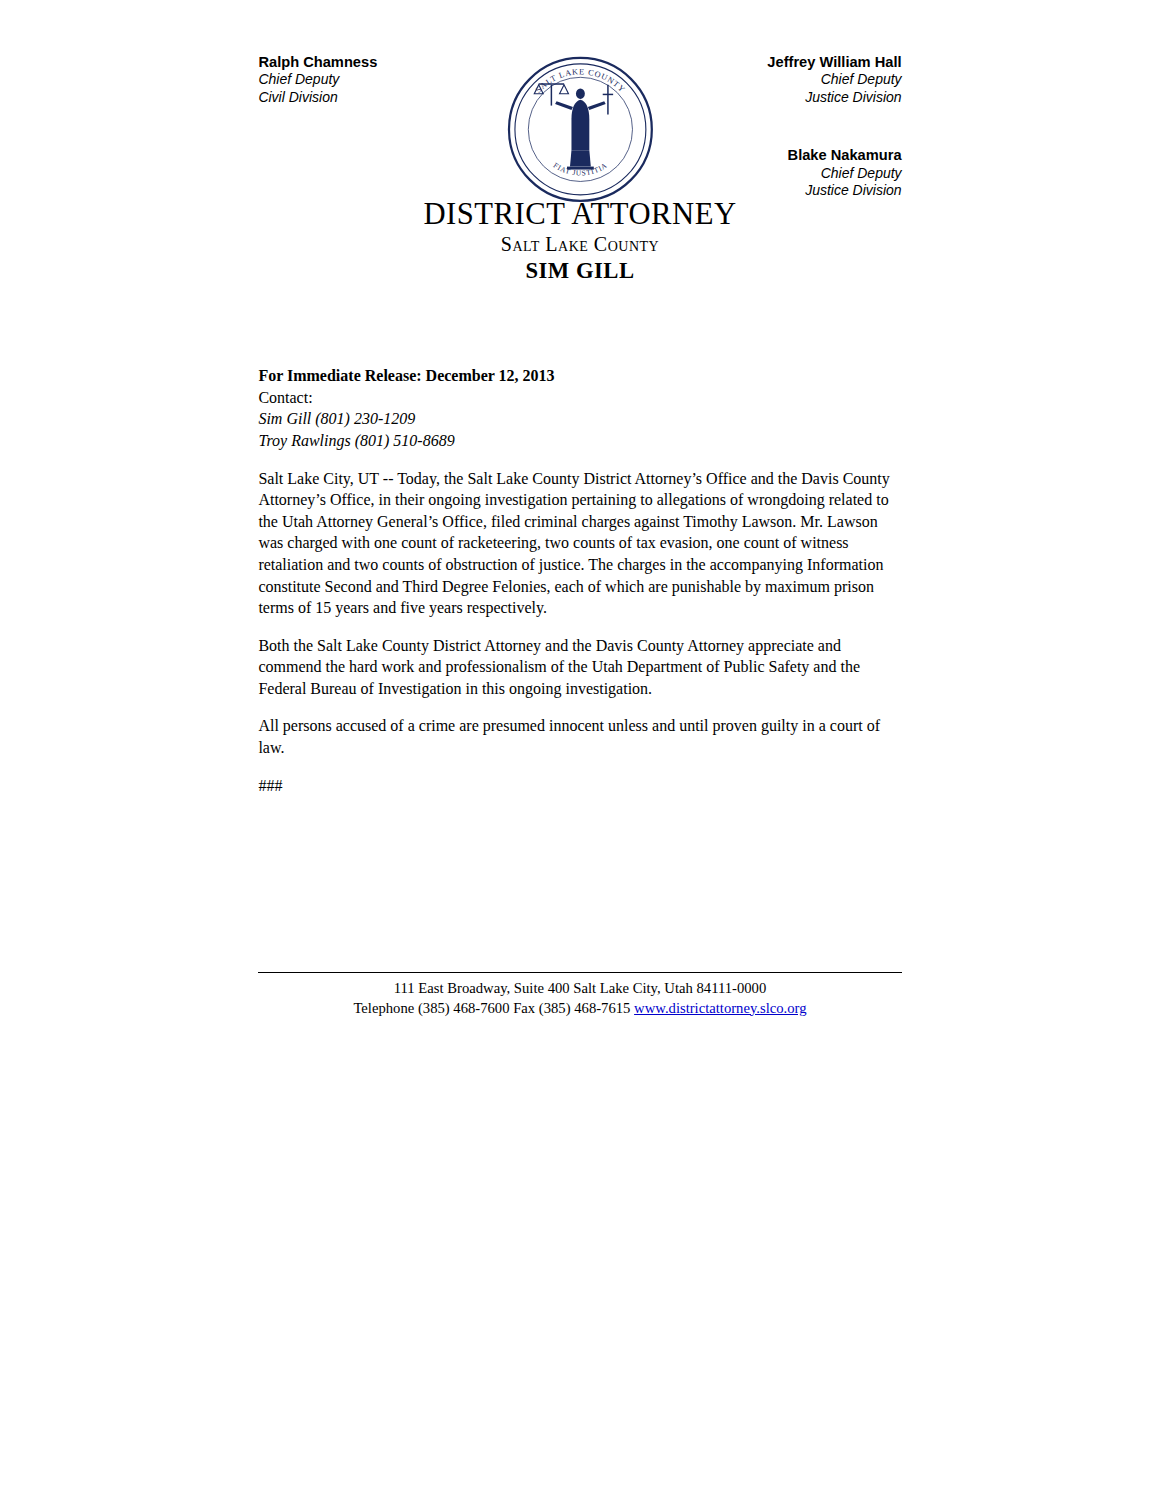Ralph Chamness
Chief Deputy
Civil Division
SALT LAKE COUNTY FIAT JUSTITIA
Jeffrey William Hall
Chief Deputy
Justice Division
Blake Nakamura
Chief Deputy
Justice Division
DISTRICT ATTORNEY
Salt Lake County
SIM GILL
For Immediate Release: December 12, 2013
Contact:
Sim Gill (801) 230-1209
Troy Rawlings (801) 510-8689
Salt Lake City, UT -- Today, the Salt Lake County District Attorney’s Office and the Davis County Attorney’s Office, in their ongoing investigation pertaining to allegations of wrongdoing related to the Utah Attorney General’s Office, filed criminal charges against Timothy Lawson. Mr. Lawson was charged with one count of racketeering, two counts of tax evasion, one count of witness retaliation and two counts of obstruction of justice. The charges in the accompanying Information constitute Second and Third Degree Felonies, each of which are punishable by maximum prison terms of 15 years and five years respectively.
Both the Salt Lake County District Attorney and the Davis County Attorney appreciate and commend the hard work and professionalism of the Utah Department of Public Safety and the Federal Bureau of Investigation in this ongoing investigation.
All persons accused of a crime are presumed innocent unless and until proven guilty in a court of law.
###
111 East Broadway, Suite 400 Salt Lake City, Utah 84111-0000
Telephone (385) 468-7600 Fax (385) 468-7615 www.districtattorney.slco.org